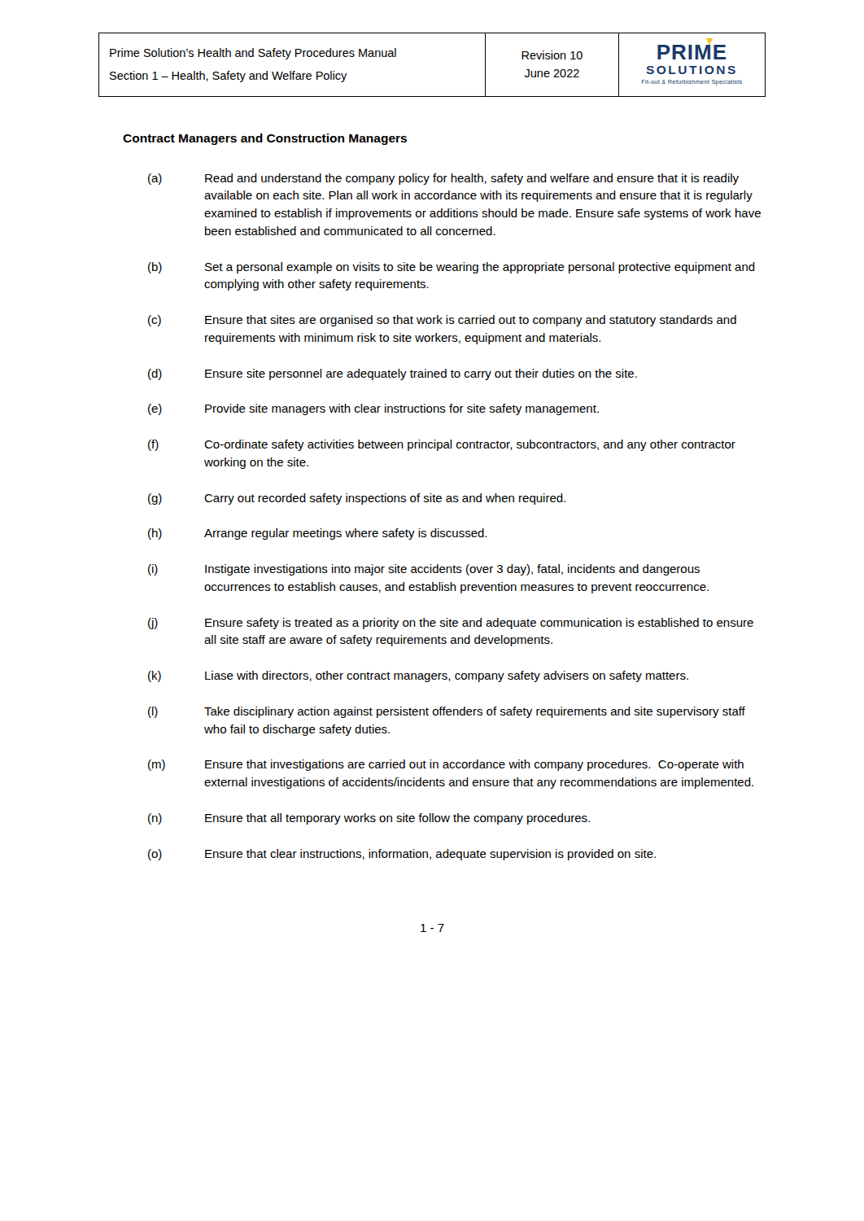| Prime Solution’s Health and Safety Procedures Manual Section 1 – Health, Safety and Welfare Policy | Revision 10 June 2022 | PRIME ▼ SOLUTIONS Fit-out & Refurbishment Specialists |
Contract Managers and Construction Managers
(a) Read and understand the company policy for health, safety and welfare and ensure that it is readily available on each site. Plan all work in accordance with its requirements and ensure that it is regularly examined to establish if improvements or additions should be made. Ensure safe systems of work have been established and communicated to all concerned.
(b) Set a personal example on visits to site be wearing the appropriate personal protective equipment and complying with other safety requirements.
(c) Ensure that sites are organised so that work is carried out to company and statutory standards and requirements with minimum risk to site workers, equipment and materials.
(d) Ensure site personnel are adequately trained to carry out their duties on the site.
(e) Provide site managers with clear instructions for site safety management.
(f) Co-ordinate safety activities between principal contractor, subcontractors, and any other contractor working on the site.
(g) Carry out recorded safety inspections of site as and when required.
(h) Arrange regular meetings where safety is discussed.
(i) Instigate investigations into major site accidents (over 3 day), fatal, incidents and dangerous occurrences to establish causes, and establish prevention measures to prevent reoccurrence.
(j) Ensure safety is treated as a priority on the site and adequate communication is established to ensure all site staff are aware of safety requirements and developments.
(k) Liase with directors, other contract managers, company safety advisers on safety matters.
(l) Take disciplinary action against persistent offenders of safety requirements and site supervisory staff who fail to discharge safety duties.
(m) Ensure that investigations are carried out in accordance with company procedures. Co-operate with external investigations of accidents/incidents and ensure that any recommendations are implemented.
(n) Ensure that all temporary works on site follow the company procedures.
(o) Ensure that clear instructions, information, adequate supervision is provided on site.
1 - 7